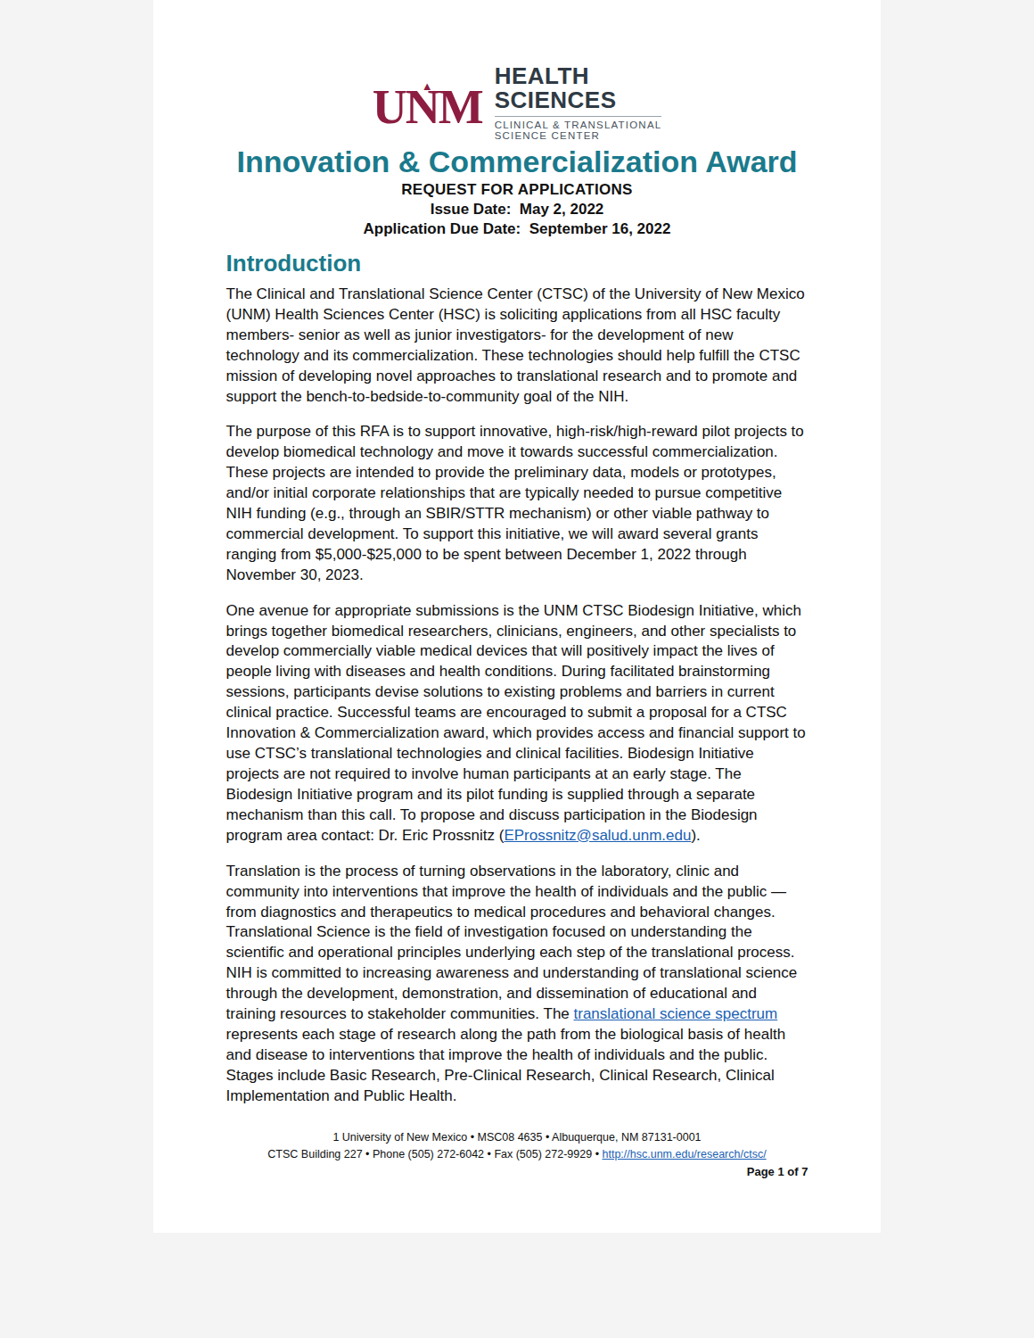▲UNM
HEALTH
SCIENCES
Clinical & Translational
Science Center
Innovation & Commercialization Award
REQUEST FOR APPLICATIONS
Issue Date: May 2, 2022
Application Due Date: September 16, 2022
Introduction
The Clinical and Translational Science Center (CTSC) of the University of New Mexico (UNM) Health Sciences Center (HSC) is soliciting applications from all HSC faculty members- senior as well as junior investigators- for the development of new technology and its commercialization. These technologies should help fulfill the CTSC mission of developing novel approaches to translational research and to promote and support the bench-to-bedside-to-community goal of the NIH.
The purpose of this RFA is to support innovative, high-risk/high-reward pilot projects to develop biomedical technology and move it towards successful commercialization. These projects are intended to provide the preliminary data, models or prototypes, and/or initial corporate relationships that are typically needed to pursue competitive NIH funding (e.g., through an SBIR/STTR mechanism) or other viable pathway to commercial development. To support this initiative, we will award several grants ranging from $5,000-$25,000 to be spent between December 1, 2022 through November 30, 2023.
One avenue for appropriate submissions is the UNM CTSC Biodesign Initiative, which brings together biomedical researchers, clinicians, engineers, and other specialists to develop commercially viable medical devices that will positively impact the lives of people living with diseases and health conditions. During facilitated brainstorming sessions, participants devise solutions to existing problems and barriers in current clinical practice. Successful teams are encouraged to submit a proposal for a CTSC Innovation & Commercialization award, which provides access and financial support to use CTSC’s translational technologies and clinical facilities. Biodesign Initiative projects are not required to involve human participants at an early stage. The Biodesign Initiative program and its pilot funding is supplied through a separate mechanism than this call. To propose and discuss participation in the Biodesign program area contact: Dr. Eric Prossnitz (EProssnitz@salud.unm.edu).
Translation is the process of turning observations in the laboratory, clinic and community into interventions that improve the health of individuals and the public — from diagnostics and therapeutics to medical procedures and behavioral changes. Translational Science is the field of investigation focused on understanding the scientific and operational principles underlying each step of the translational process. NIH is committed to increasing awareness and understanding of translational science through the development, demonstration, and dissemination of educational and training resources to stakeholder communities. The translational science spectrum represents each stage of research along the path from the biological basis of health and disease to interventions that improve the health of individuals and the public. Stages include Basic Research, Pre-Clinical Research, Clinical Research, Clinical Implementation and Public Health.
1 University of New Mexico • MSC08 4635 • Albuquerque, NM 87131-0001 CTSC Building 227 • Phone (505) 272-6042 • Fax (505) 272-9929 • http://hsc.unm.edu/research/ctsc/ Page 1 of 7